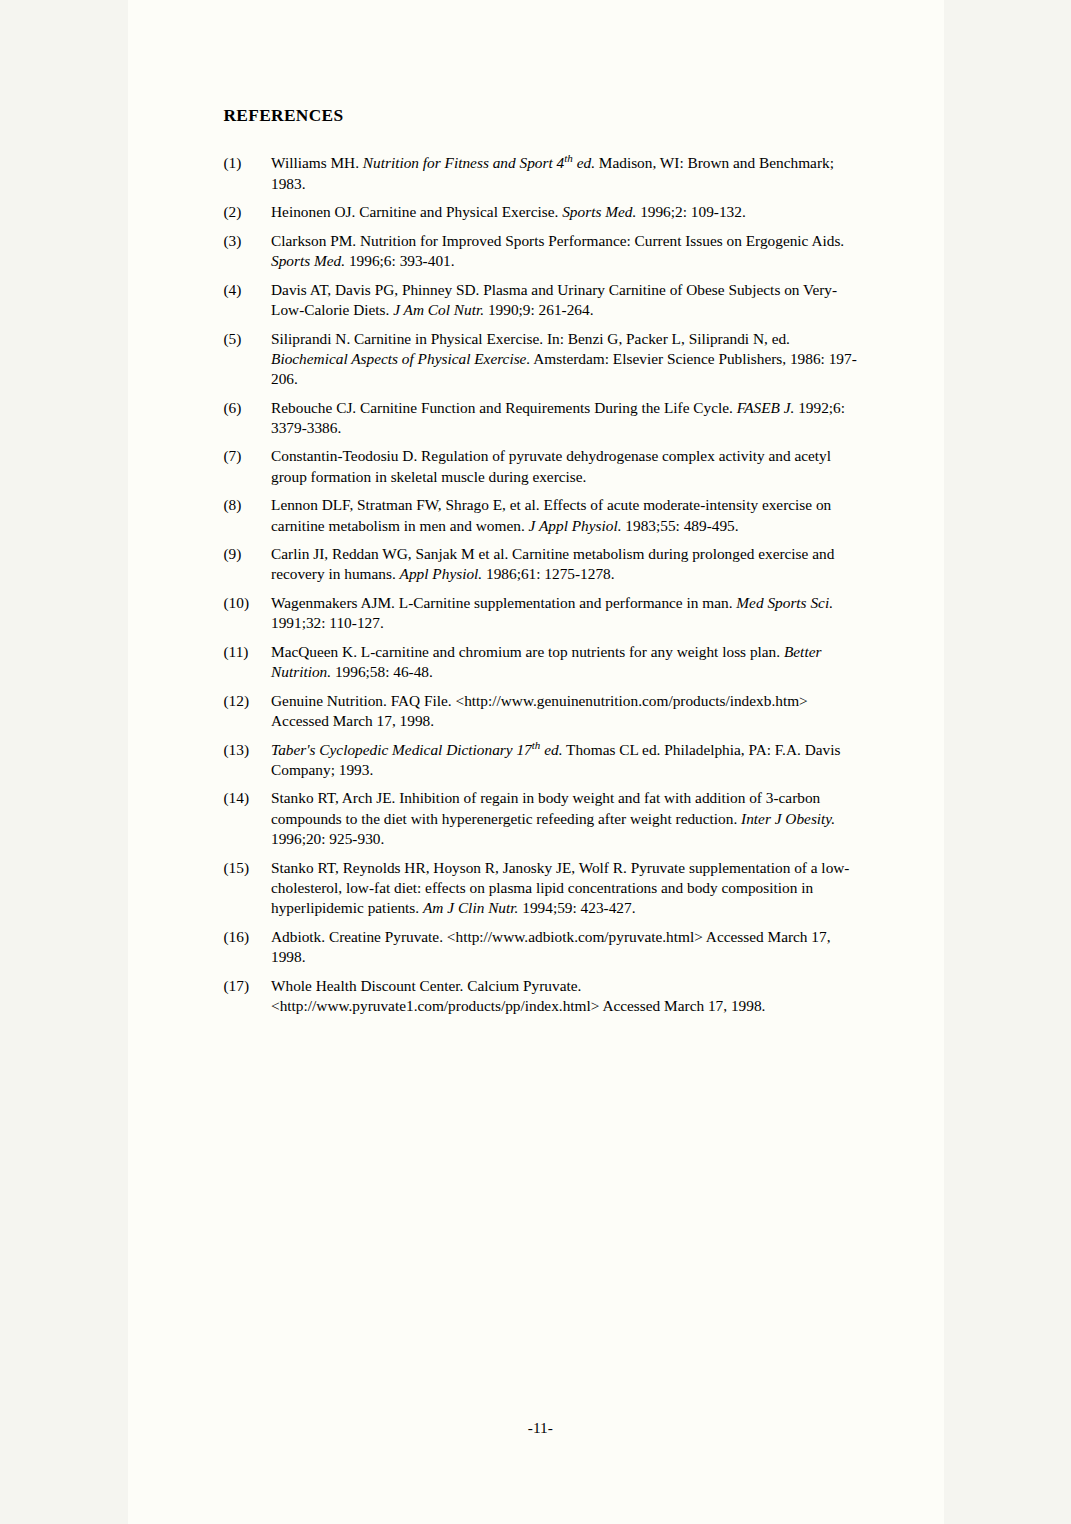REFERENCES
(1) Williams MH. Nutrition for Fitness and Sport 4th ed. Madison, WI: Brown and Benchmark; 1983.
(2) Heinonen OJ. Carnitine and Physical Exercise. Sports Med. 1996;2: 109-132.
(3) Clarkson PM. Nutrition for Improved Sports Performance: Current Issues on Ergogenic Aids. Sports Med. 1996;6: 393-401.
(4) Davis AT, Davis PG, Phinney SD. Plasma and Urinary Carnitine of Obese Subjects on Very-Low-Calorie Diets. J Am Col Nutr. 1990;9: 261-264.
(5) Siliprandi N. Carnitine in Physical Exercise. In: Benzi G, Packer L, Siliprandi N, ed. Biochemical Aspects of Physical Exercise. Amsterdam: Elsevier Science Publishers, 1986: 197-206.
(6) Rebouche CJ. Carnitine Function and Requirements During the Life Cycle. FASEB J. 1992;6: 3379-3386.
(7) Constantin-Teodosiu D. Regulation of pyruvate dehydrogenase complex activity and acetyl group formation in skeletal muscle during exercise.
(8) Lennon DLF, Stratman FW, Shrago E, et al. Effects of acute moderate-intensity exercise on carnitine metabolism in men and women. J Appl Physiol. 1983;55: 489-495.
(9) Carlin JI, Reddan WG, Sanjak M et al. Carnitine metabolism during prolonged exercise and recovery in humans. Appl Physiol. 1986;61: 1275-1278.
(10) Wagenmakers AJM. L-Carnitine supplementation and performance in man. Med Sports Sci. 1991;32: 110-127.
(11) MacQueen K. L-carnitine and chromium are top nutrients for any weight loss plan. Better Nutrition. 1996;58: 46-48.
(12) Genuine Nutrition. FAQ File. <http://www.genuinenutrition.com/products/indexb.htm> Accessed March 17, 1998.
(13) Taber's Cyclopedic Medical Dictionary 17th ed. Thomas CL ed. Philadelphia, PA: F.A. Davis Company; 1993.
(14) Stanko RT, Arch JE. Inhibition of regain in body weight and fat with addition of 3-carbon compounds to the diet with hyperenergetic refeeding after weight reduction. Inter J Obesity. 1996;20: 925-930.
(15) Stanko RT, Reynolds HR, Hoyson R, Janosky JE, Wolf R. Pyruvate supplementation of a low-cholesterol, low-fat diet: effects on plasma lipid concentrations and body composition in hyperlipidemic patients. Am J Clin Nutr. 1994;59: 423-427.
(16) Adbiotk. Creatine Pyruvate. <http://www.adbiotk.com/pyruvate.html> Accessed March 17, 1998.
(17) Whole Health Discount Center. Calcium Pyruvate. <http://www.pyruvate1.com/products/pp/index.html> Accessed March 17, 1998.
-11-